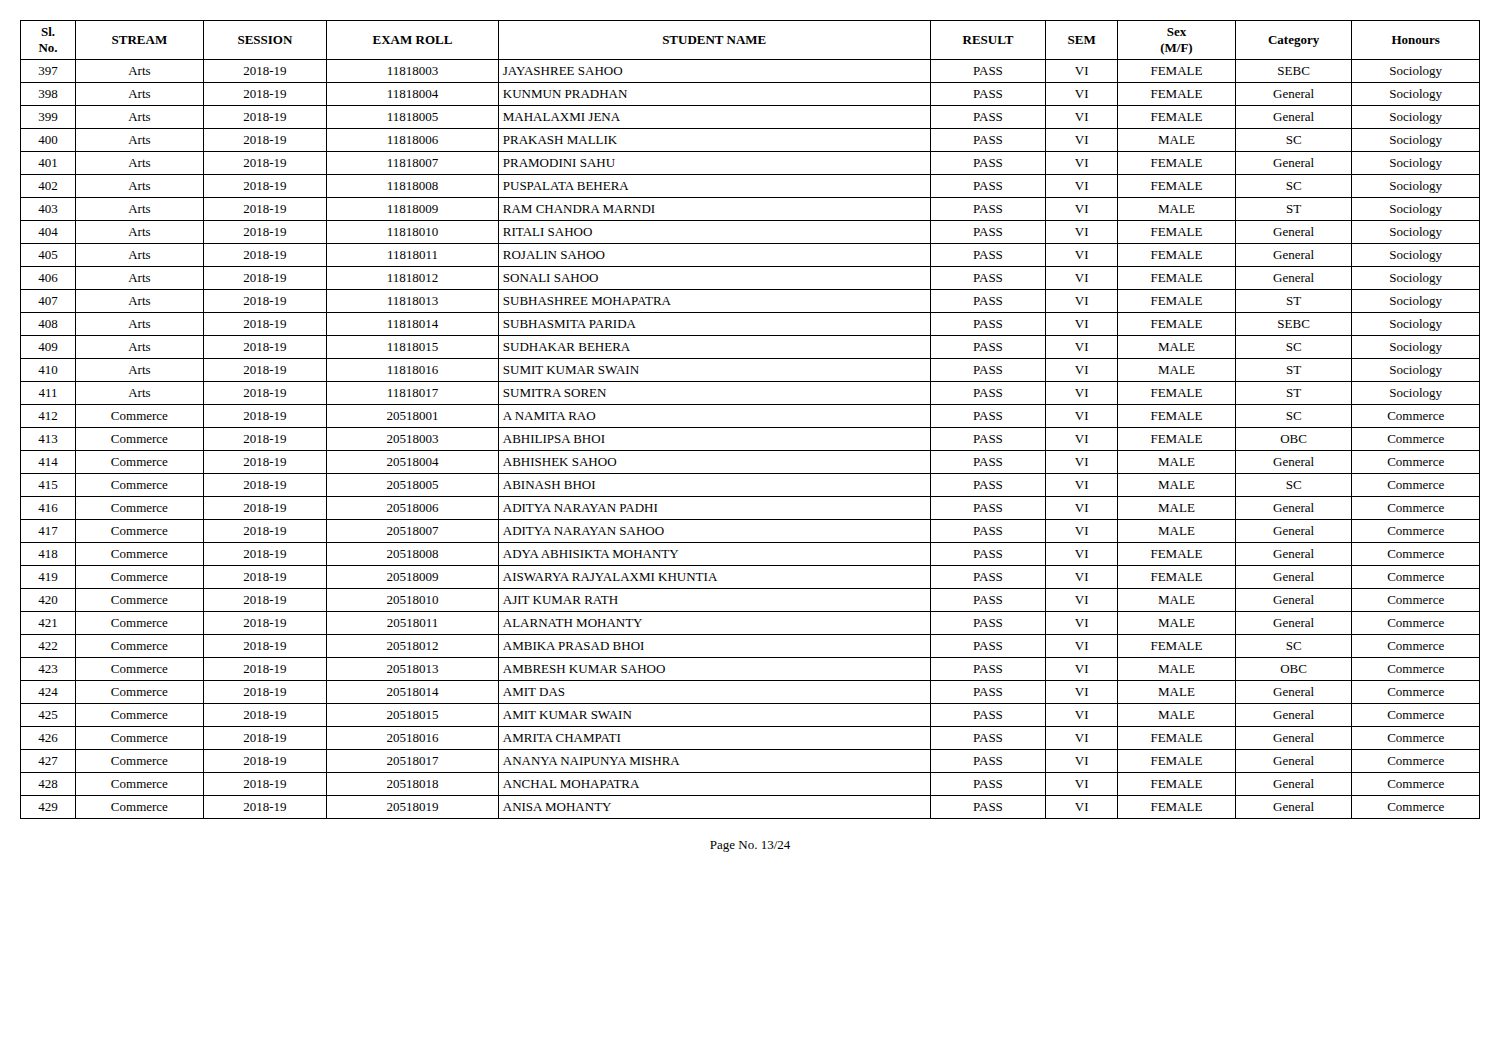| Sl. No. | STREAM | SESSION | EXAM ROLL | STUDENT NAME | RESULT | SEM | Sex (M/F) | Category | Honours |
| --- | --- | --- | --- | --- | --- | --- | --- | --- | --- |
| 397 | Arts | 2018-19 | 11818003 | JAYASHREE SAHOO | PASS | VI | FEMALE | SEBC | Sociology |
| 398 | Arts | 2018-19 | 11818004 | KUNMUN PRADHAN | PASS | VI | FEMALE | General | Sociology |
| 399 | Arts | 2018-19 | 11818005 | MAHALAXMI JENA | PASS | VI | FEMALE | General | Sociology |
| 400 | Arts | 2018-19 | 11818006 | PRAKASH MALLIK | PASS | VI | MALE | SC | Sociology |
| 401 | Arts | 2018-19 | 11818007 | PRAMODINI SAHU | PASS | VI | FEMALE | General | Sociology |
| 402 | Arts | 2018-19 | 11818008 | PUSPALATA BEHERA | PASS | VI | FEMALE | SC | Sociology |
| 403 | Arts | 2018-19 | 11818009 | RAM CHANDRA MARNDI | PASS | VI | MALE | ST | Sociology |
| 404 | Arts | 2018-19 | 11818010 | RITALI SAHOO | PASS | VI | FEMALE | General | Sociology |
| 405 | Arts | 2018-19 | 11818011 | ROJALIN SAHOO | PASS | VI | FEMALE | General | Sociology |
| 406 | Arts | 2018-19 | 11818012 | SONALI SAHOO | PASS | VI | FEMALE | General | Sociology |
| 407 | Arts | 2018-19 | 11818013 | SUBHASHREE MOHAPATRA | PASS | VI | FEMALE | ST | Sociology |
| 408 | Arts | 2018-19 | 11818014 | SUBHASMITA PARIDA | PASS | VI | FEMALE | SEBC | Sociology |
| 409 | Arts | 2018-19 | 11818015 | SUDHAKAR BEHERA | PASS | VI | MALE | SC | Sociology |
| 410 | Arts | 2018-19 | 11818016 | SUMIT KUMAR SWAIN | PASS | VI | MALE | ST | Sociology |
| 411 | Arts | 2018-19 | 11818017 | SUMITRA SOREN | PASS | VI | FEMALE | ST | Sociology |
| 412 | Commerce | 2018-19 | 20518001 | A NAMITA RAO | PASS | VI | FEMALE | SC | Commerce |
| 413 | Commerce | 2018-19 | 20518003 | ABHILIPSA BHOI | PASS | VI | FEMALE | OBC | Commerce |
| 414 | Commerce | 2018-19 | 20518004 | ABHISHEK SAHOO | PASS | VI | MALE | General | Commerce |
| 415 | Commerce | 2018-19 | 20518005 | ABINASH BHOI | PASS | VI | MALE | SC | Commerce |
| 416 | Commerce | 2018-19 | 20518006 | ADITYA NARAYAN PADHI | PASS | VI | MALE | General | Commerce |
| 417 | Commerce | 2018-19 | 20518007 | ADITYA NARAYAN SAHOO | PASS | VI | MALE | General | Commerce |
| 418 | Commerce | 2018-19 | 20518008 | ADYA ABHISIKTA MOHANTY | PASS | VI | FEMALE | General | Commerce |
| 419 | Commerce | 2018-19 | 20518009 | AISWARYA RAJYALAXMI KHUNTIA | PASS | VI | FEMALE | General | Commerce |
| 420 | Commerce | 2018-19 | 20518010 | AJIT KUMAR RATH | PASS | VI | MALE | General | Commerce |
| 421 | Commerce | 2018-19 | 20518011 | ALARNATH MOHANTY | PASS | VI | MALE | General | Commerce |
| 422 | Commerce | 2018-19 | 20518012 | AMBIKA PRASAD BHOI | PASS | VI | FEMALE | SC | Commerce |
| 423 | Commerce | 2018-19 | 20518013 | AMBRESH KUMAR SAHOO | PASS | VI | MALE | OBC | Commerce |
| 424 | Commerce | 2018-19 | 20518014 | AMIT DAS | PASS | VI | MALE | General | Commerce |
| 425 | Commerce | 2018-19 | 20518015 | AMIT KUMAR SWAIN | PASS | VI | MALE | General | Commerce |
| 426 | Commerce | 2018-19 | 20518016 | AMRITA CHAMPATI | PASS | VI | FEMALE | General | Commerce |
| 427 | Commerce | 2018-19 | 20518017 | ANANYA NAIPUNYA MISHRA | PASS | VI | FEMALE | General | Commerce |
| 428 | Commerce | 2018-19 | 20518018 | ANCHAL MOHAPATRA | PASS | VI | FEMALE | General | Commerce |
| 429 | Commerce | 2018-19 | 20518019 | ANISA MOHANTY | PASS | VI | FEMALE | General | Commerce |
Page No. 13/24